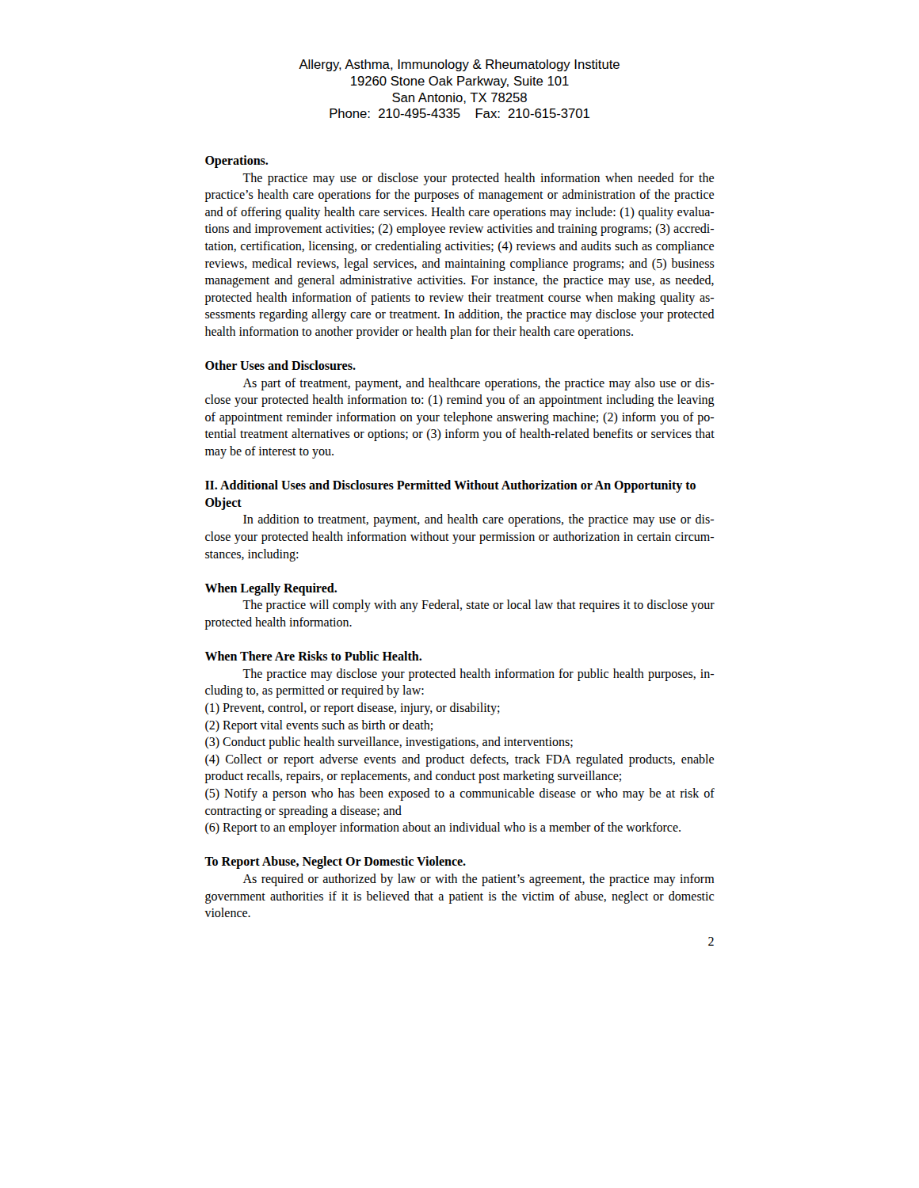Allergy, Asthma, Immunology & Rheumatology Institute
19260 Stone Oak Parkway, Suite 101
San Antonio, TX 78258
Phone: 210-495-4335 Fax: 210-615-3701
Operations.
The practice may use or disclose your protected health information when needed for the practice’s health care operations for the purposes of management or administration of the practice and of offering quality health care services. Health care operations may include: (1) quality evaluations and improvement activities; (2) employee review activities and training programs; (3) accreditation, certification, licensing, or credentialing activities; (4) reviews and audits such as compliance reviews, medical reviews, legal services, and maintaining compliance programs; and (5) business management and general administrative activities. For instance, the practice may use, as needed, protected health information of patients to review their treatment course when making quality assessments regarding allergy care or treatment. In addition, the practice may disclose your protected health information to another provider or health plan for their health care operations.
Other Uses and Disclosures.
As part of treatment, payment, and healthcare operations, the practice may also use or disclose your protected health information to: (1) remind you of an appointment including the leaving of appointment reminder information on your telephone answering machine; (2) inform you of potential treatment alternatives or options; or (3) inform you of health-related benefits or services that may be of interest to you.
II. Additional Uses and Disclosures Permitted Without Authorization or An Opportunity to Object
In addition to treatment, payment, and health care operations, the practice may use or disclose your protected health information without your permission or authorization in certain circumstances, including:
When Legally Required.
The practice will comply with any Federal, state or local law that requires it to disclose your protected health information.
When There Are Risks to Public Health.
The practice may disclose your protected health information for public health purposes, including to, as permitted or required by law:
(1) Prevent, control, or report disease, injury, or disability;
(2) Report vital events such as birth or death;
(3) Conduct public health surveillance, investigations, and interventions;
(4) Collect or report adverse events and product defects, track FDA regulated products, enable product recalls, repairs, or replacements, and conduct post marketing surveillance;
(5) Notify a person who has been exposed to a communicable disease or who may be at risk of contracting or spreading a disease; and
(6) Report to an employer information about an individual who is a member of the workforce.
To Report Abuse, Neglect Or Domestic Violence.
As required or authorized by law or with the patient’s agreement, the practice may inform government authorities if it is believed that a patient is the victim of abuse, neglect or domestic violence.
2